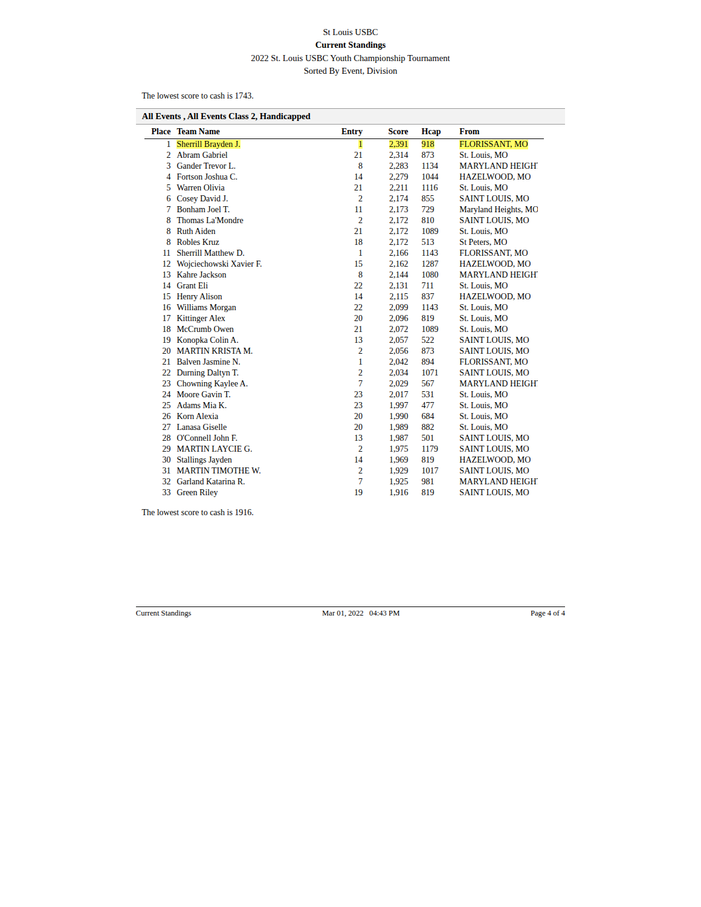St Louis USBC
Current Standings
2022 St. Louis USBC Youth Championship Tournament
Sorted By Event, Division
The lowest score to cash is 1743.
All Events , All Events Class 2, Handicapped
| Place | Team Name | Entry | Score | Hcap | From |
| --- | --- | --- | --- | --- | --- |
| 1 | Sherrill Brayden J. | 1 | 2,391 | 918 | FLORISSANT, MO |
| 2 | Abram Gabriel | 21 | 2,314 | 873 | St. Louis, MO |
| 3 | Gander Trevor L. | 8 | 2,283 | 1134 | MARYLAND HEIGHTS, MO |
| 4 | Fortson Joshua C. | 14 | 2,279 | 1044 | HAZELWOOD, MO |
| 5 | Warren Olivia | 21 | 2,211 | 1116 | St. Louis, MO |
| 6 | Cosey David J. | 2 | 2,174 | 855 | SAINT LOUIS, MO |
| 7 | Bonham Joel T. | 11 | 2,173 | 729 | Maryland Heights, MO |
| 8 | Thomas La'Mondre | 2 | 2,172 | 810 | SAINT LOUIS, MO |
| 8 | Ruth Aiden | 21 | 2,172 | 1089 | St. Louis, MO |
| 8 | Robles Kruz | 18 | 2,172 | 513 | St Peters, MO |
| 11 | Sherrill Matthew D. | 1 | 2,166 | 1143 | FLORISSANT, MO |
| 12 | Wojciechowski Xavier F. | 15 | 2,162 | 1287 | HAZELWOOD, MO |
| 13 | Kahre Jackson | 8 | 2,144 | 1080 | MARYLAND HEIGHTS, MO |
| 14 | Grant Eli | 22 | 2,131 | 711 | St. Louis, MO |
| 15 | Henry Alison | 14 | 2,115 | 837 | HAZELWOOD, MO |
| 16 | Williams Morgan | 22 | 2,099 | 1143 | St. Louis, MO |
| 17 | Kittinger Alex | 20 | 2,096 | 819 | St. Louis, MO |
| 18 | McCrumb Owen | 21 | 2,072 | 1089 | St. Louis, MO |
| 19 | Konopka Colin A. | 13 | 2,057 | 522 | SAINT LOUIS, MO |
| 20 | MARTIN KRISTA M. | 2 | 2,056 | 873 | SAINT LOUIS, MO |
| 21 | Balven Jasmine N. | 1 | 2,042 | 894 | FLORISSANT, MO |
| 22 | Durning Daltyn T. | 2 | 2,034 | 1071 | SAINT LOUIS, MO |
| 23 | Chowning Kaylee A. | 7 | 2,029 | 567 | MARYLAND HEIGHTS, MO |
| 24 | Moore Gavin T. | 23 | 2,017 | 531 | St. Louis, MO |
| 25 | Adams Mia K. | 23 | 1,997 | 477 | St. Louis, MO |
| 26 | Korn Alexia | 20 | 1,990 | 684 | St. Louis, MO |
| 27 | Lanasa Giselle | 20 | 1,989 | 882 | St. Louis, MO |
| 28 | O'Connell John F. | 13 | 1,987 | 501 | SAINT LOUIS, MO |
| 29 | MARTIN LAYCIE G. | 2 | 1,975 | 1179 | SAINT LOUIS, MO |
| 30 | Stallings Jayden | 14 | 1,969 | 819 | HAZELWOOD, MO |
| 31 | MARTIN TIMOTHE W. | 2 | 1,929 | 1017 | SAINT LOUIS, MO |
| 32 | Garland Katarina R. | 7 | 1,925 | 981 | MARYLAND HEIGHTS, MO |
| 33 | Green Riley | 19 | 1,916 | 819 | SAINT LOUIS, MO |
The lowest score to cash is 1916.
Current Standings
Mar 01, 2022 04:43 PM
Page 4 of 4